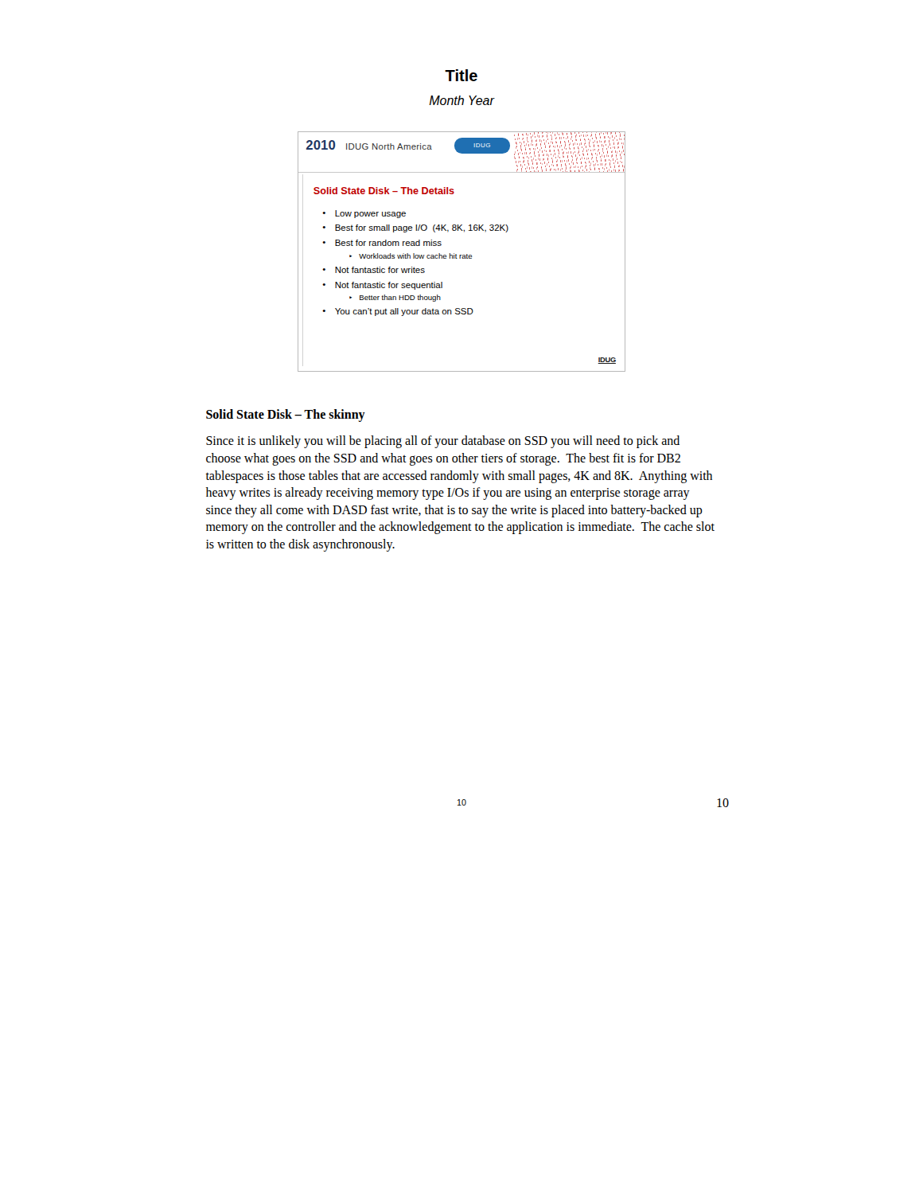Title
Month Year
2010 IDUG North America IDUG
Solid State Disk – The Details
Low power usage
Best for small page I/O (4K, 8K, 16K, 32K)
Best for random read miss
Workloads with low cache hit rate
Not fantastic for writes
Not fantastic for sequential
Better than HDD though
You can’t put all your data on SSD
IDUG
Solid State Disk – The skinny
Since it is unlikely you will be placing all of your database on SSD you will need to pick and choose what goes on the SSD and what goes on other tiers of storage. The best fit is for DB2 tablespaces is those tables that are accessed randomly with small pages, 4K and 8K. Anything with heavy writes is already receiving memory type I/Os if you are using an enterprise storage array since they all come with DASD fast write, that is to say the write is placed into battery-backed up memory on the controller and the acknowledgement to the application is immediate. The cache slot is written to the disk asynchronously.
10
10